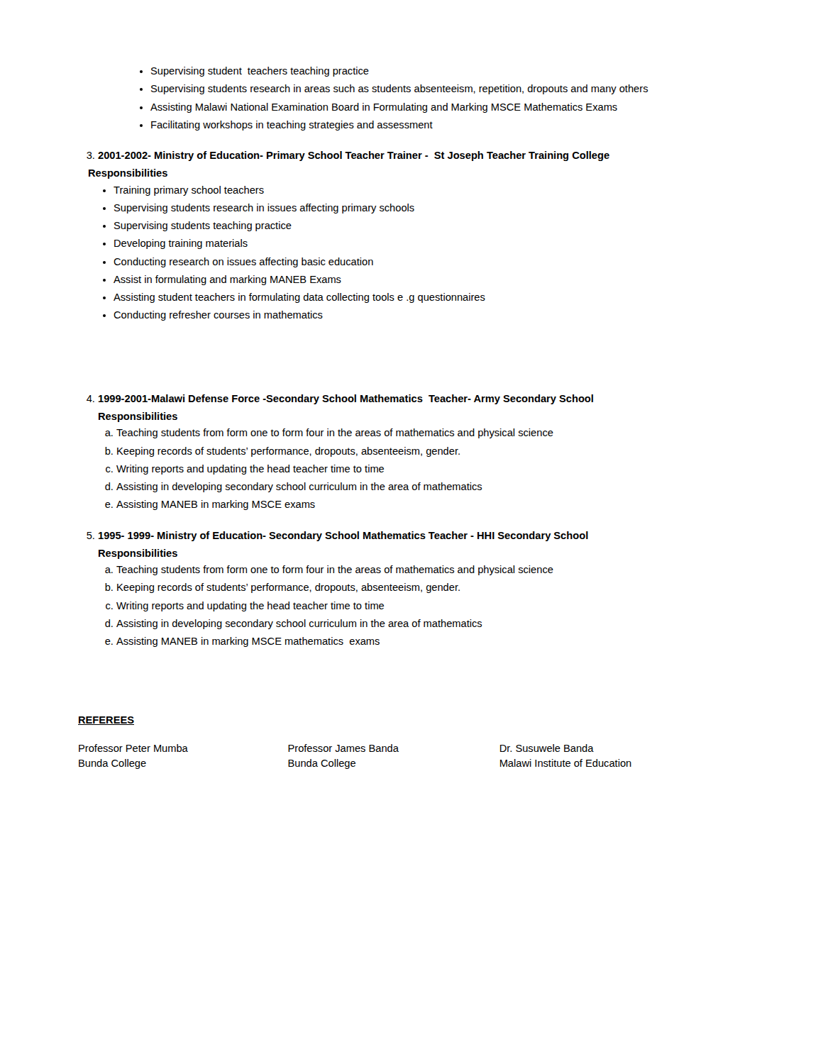Supervising student teachers teaching practice
Supervising students research in areas such as students absenteeism, repetition, dropouts and many others
Assisting Malawi National Examination Board in Formulating and Marking MSCE Mathematics Exams
Facilitating workshops in teaching strategies and assessment
2001-2002- Ministry of Education- Primary School Teacher Trainer - St Joseph Teacher Training College
Responsibilities
Training primary school teachers
Supervising students research in issues affecting primary schools
Supervising students teaching practice
Developing training materials
Conducting research on issues affecting basic education
Assist in formulating and marking MANEB Exams
Assisting student teachers in formulating data collecting tools e .g questionnaires
Conducting refresher courses in mathematics
1999-2001-Malawi Defense Force -Secondary School Mathematics Teacher- Army Secondary School
Responsibilities
Teaching students from form one to form four in the areas of mathematics and physical science
Keeping records of students’ performance, dropouts, absenteeism, gender.
Writing reports and updating the head teacher time to time
Assisting in developing secondary school curriculum in the area of mathematics
Assisting MANEB in marking MSCE exams
1995- 1999- Ministry of Education- Secondary School Mathematics Teacher - HHI Secondary School
Responsibilities
Teaching students from form one to form four in the areas of mathematics and physical science
Keeping records of students’ performance, dropouts, absenteeism, gender.
Writing reports and updating the head teacher time to time
Assisting in developing secondary school curriculum in the area of mathematics
Assisting MANEB in marking MSCE mathematics exams
REFEREES
| Professor Peter Mumba | Professor James Banda | Dr. Susuwele Banda |
| Bunda College | Bunda College | Malawi Institute of Education |